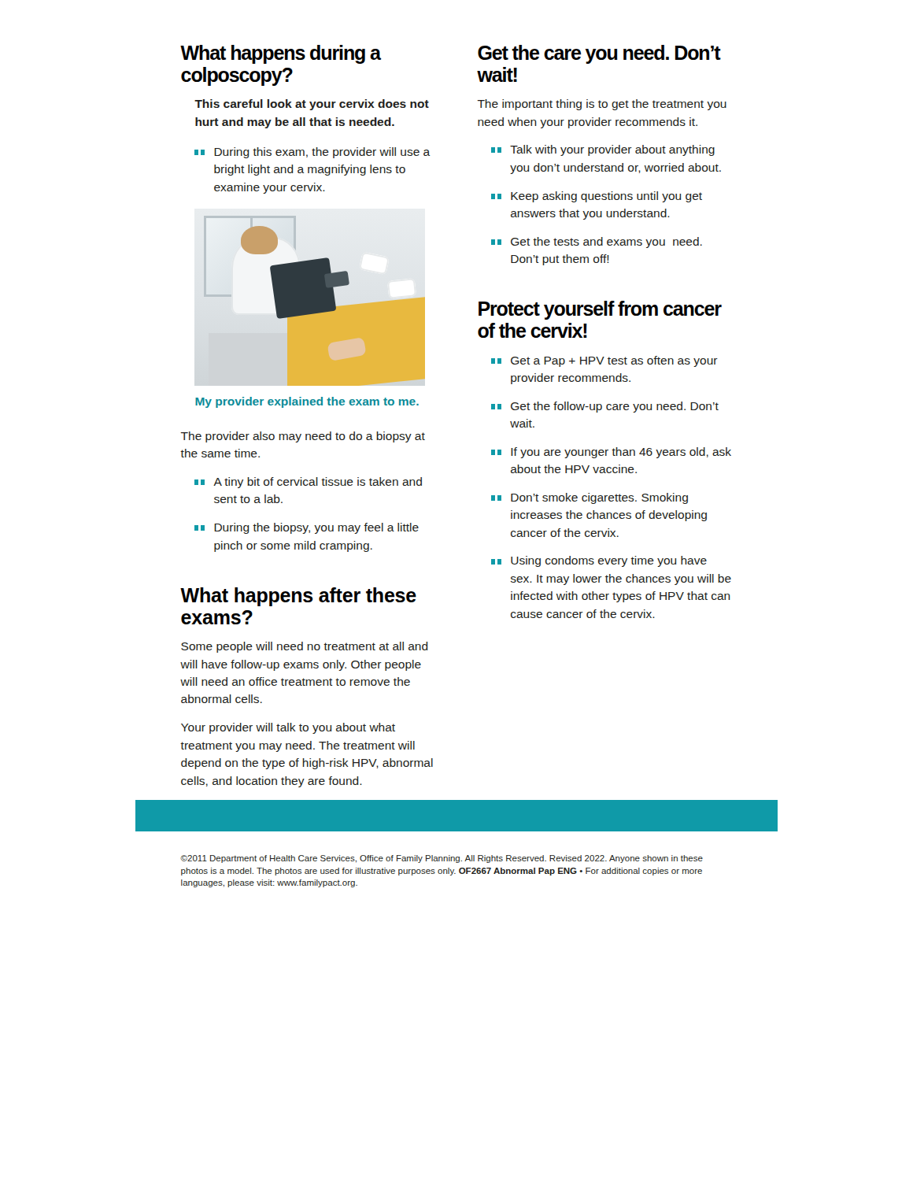What happens during a colposcopy?
This careful look at your cervix does not hurt and may be all that is needed.
During this exam, the provider will use a bright light and a magnifying lens to examine your cervix.
My provider explained the exam to me.
The provider also may need to do a biopsy at the same time.
A tiny bit of cervical tissue is taken and sent to a lab.
During the biopsy, you may feel a little pinch or some mild cramping.
What happens after these exams?
Some people will need no treatment at all and will have follow-up exams only. Other people will need an office treatment to remove the abnormal cells.
Your provider will talk to you about what treatment you may need. The treatment will depend on the type of high-risk HPV, abnormal cells, and location they are found.
Get the care you need. Don’t wait!
The important thing is to get the treatment you need when your provider recommends it.
Talk with your provider about anything you don’t understand or, worried about.
Keep asking questions until you get answers that you understand.
Get the tests and exams you need. Don’t put them off!
Protect yourself from cancer of the cervix!
Get a Pap + HPV test as often as your provider recommends.
Get the follow-up care you need. Don’t wait.
If you are younger than 46 years old, ask about the HPV vaccine.
Don’t smoke cigarettes. Smoking increases the chances of developing cancer of the cervix.
Using condoms every time you have sex. It may lower the chances you will be infected with other types of HPV that can cause cancer of the cervix.
©2011 Department of Health Care Services, Office of Family Planning. All Rights Reserved. Revised 2022. Anyone shown in these photos is a model. The photos are used for illustrative purposes only. OF2667 Abnormal Pap ENG • For additional copies or more languages, please visit: www.familypact.org.